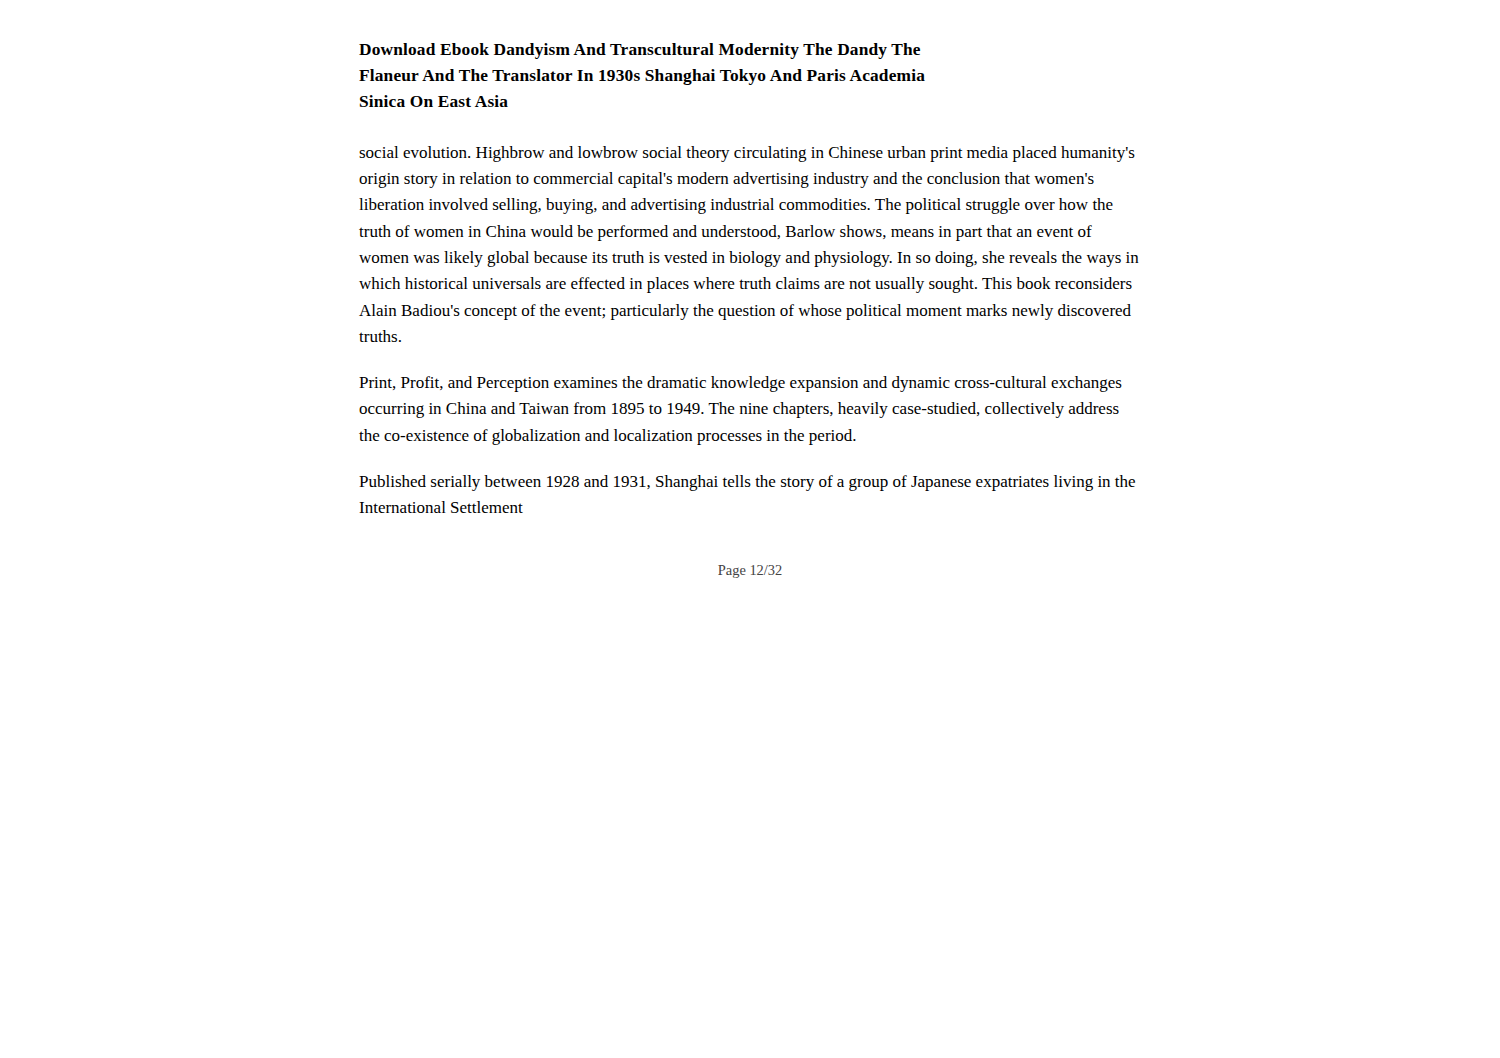Download Ebook Dandyism And Transcultural Modernity The Dandy The Flaneur And The Translator In 1930s Shanghai Tokyo And Paris Academia Sinica On East Asia
social evolution. Highbrow and lowbrow social theory circulating in Chinese urban print media placed humanity's origin story in relation to commercial capital's modern advertising industry and the conclusion that women's liberation involved selling, buying, and advertising industrial commodities. The political struggle over how the truth of women in China would be performed and understood, Barlow shows, means in part that an event of women was likely global because its truth is vested in biology and physiology. In so doing, she reveals the ways in which historical universals are effected in places where truth claims are not usually sought. This book reconsiders Alain Badiou's concept of the event; particularly the question of whose political moment marks newly discovered truths.
Print, Profit, and Perception examines the dramatic knowledge expansion and dynamic cross-cultural exchanges occurring in China and Taiwan from 1895 to 1949. The nine chapters, heavily case-studied, collectively address the co-existence of globalization and localization processes in the period.
Published serially between 1928 and 1931, Shanghai tells the story of a group of Japanese expatriates living in the International Settlement
Page 12/32